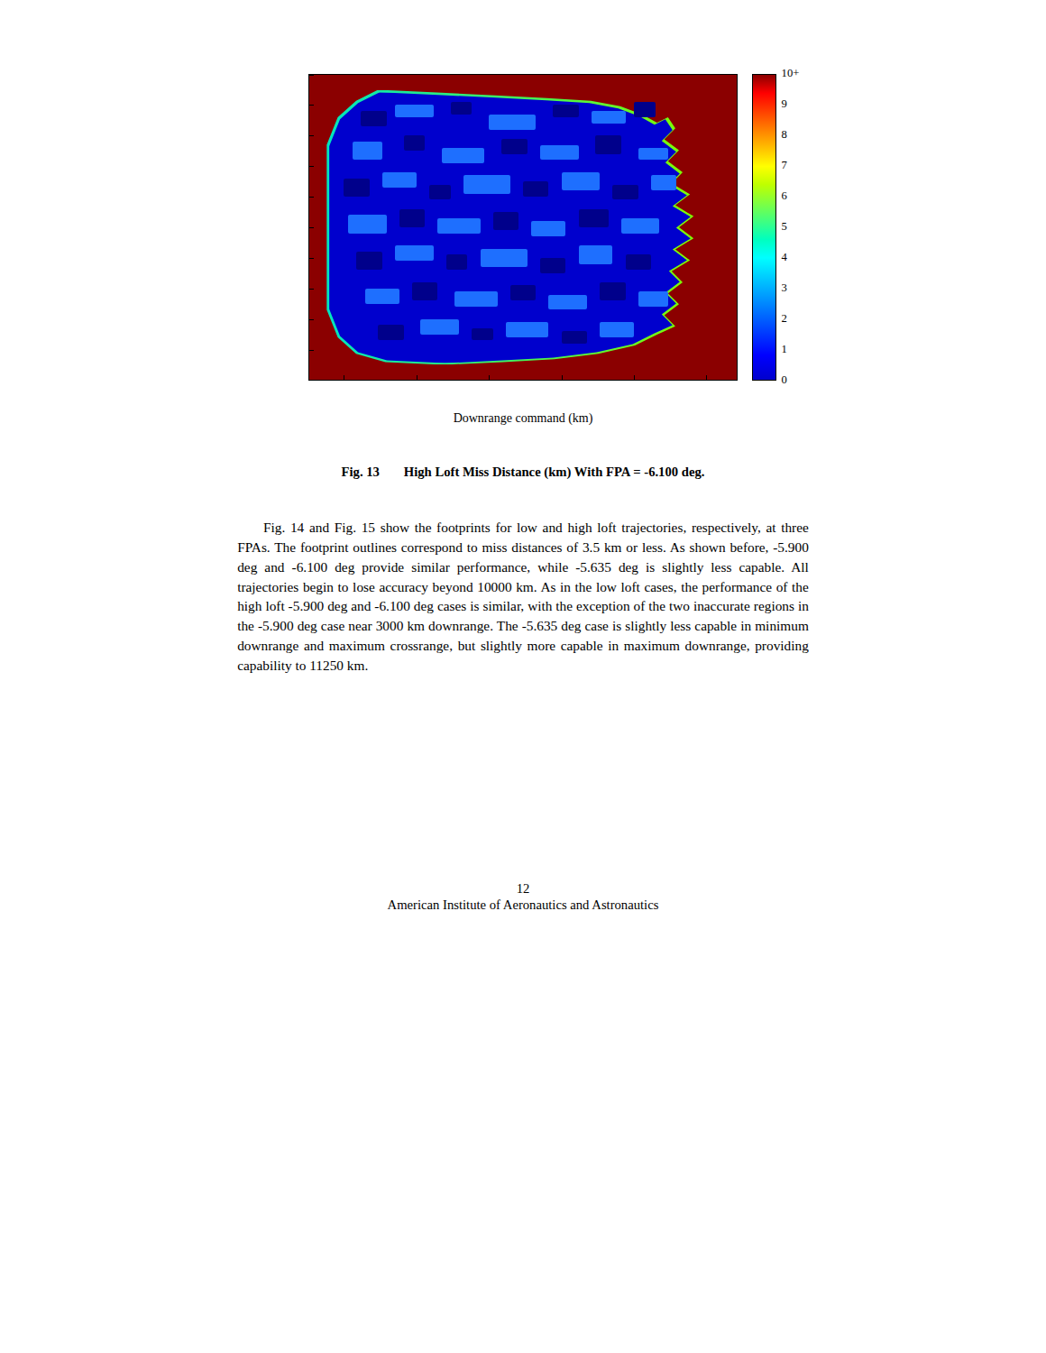1000 800 600 400 200 0 -200 -400 -600 -800 -1000
2000 4000 6000 8000 10000 12000
Crossrange command (km)
10+ 9 8 7 6 5 4 3 2 1 0
Downrange command (km)
Fig. 13 High Loft Miss Distance (km) With FPA = -6.100 deg.
Fig. 14 and Fig. 15 show the footprints for low and high loft trajectories, respectively, at three FPAs. The footprint outlines correspond to miss distances of 3.5 km or less. As shown before, -5.900 deg and -6.100 deg provide similar performance, while -5.635 deg is slightly less capable. All trajectories begin to lose accuracy beyond 10000 km. As in the low loft cases, the performance of the high loft -5.900 deg and -6.100 deg cases is similar, with the exception of the two inaccurate regions in the -5.900 deg case near 3000 km downrange. The -5.635 deg case is slightly less capable in minimum downrange and maximum crossrange, but slightly more capable in maximum downrange, providing capability to 11250 km.
12
American Institute of Aeronautics and Astronautics